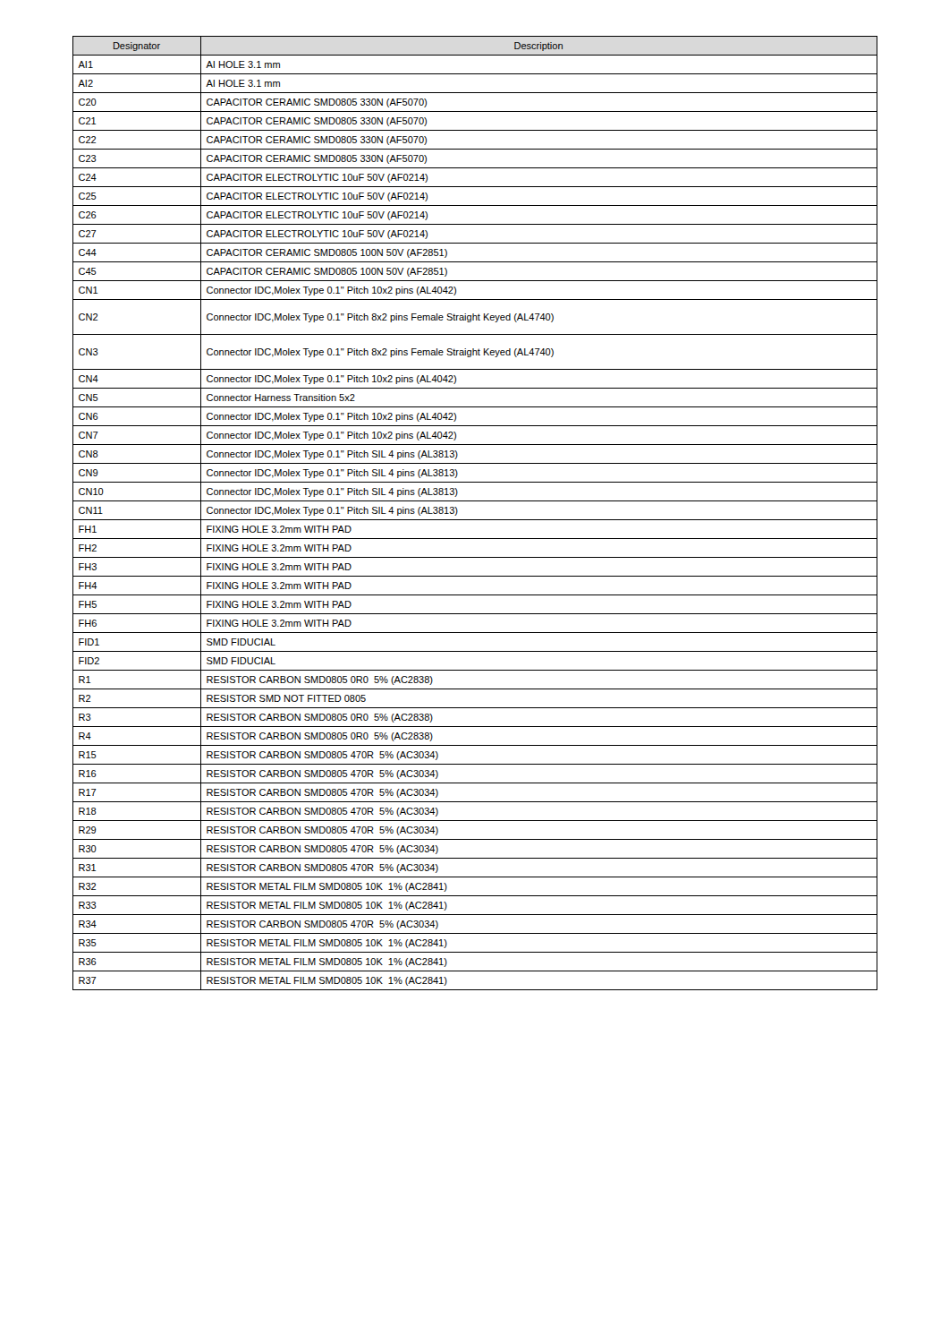| Designator | Description |
| --- | --- |
| AI1 | AI HOLE 3.1 mm |
| AI2 | AI HOLE 3.1 mm |
| C20 | CAPACITOR CERAMIC SMD0805 330N (AF5070) |
| C21 | CAPACITOR CERAMIC SMD0805 330N (AF5070) |
| C22 | CAPACITOR CERAMIC SMD0805 330N (AF5070) |
| C23 | CAPACITOR CERAMIC SMD0805 330N (AF5070) |
| C24 | CAPACITOR ELECTROLYTIC 10uF 50V (AF0214) |
| C25 | CAPACITOR ELECTROLYTIC 10uF 50V (AF0214) |
| C26 | CAPACITOR ELECTROLYTIC 10uF 50V (AF0214) |
| C27 | CAPACITOR ELECTROLYTIC 10uF 50V (AF0214) |
| C44 | CAPACITOR CERAMIC SMD0805 100N 50V (AF2851) |
| C45 | CAPACITOR CERAMIC SMD0805 100N 50V (AF2851) |
| CN1 | Connector IDC,Molex Type 0.1" Pitch 10x2 pins (AL4042) |
| CN2 | Connector IDC,Molex Type 0.1" Pitch 8x2 pins Female Straight Keyed (AL4740) |
| CN3 | Connector IDC,Molex Type 0.1" Pitch 8x2 pins Female Straight Keyed (AL4740) |
| CN4 | Connector IDC,Molex Type 0.1" Pitch 10x2 pins (AL4042) |
| CN5 | Connector Harness Transition 5x2 |
| CN6 | Connector IDC,Molex Type 0.1" Pitch 10x2 pins (AL4042) |
| CN7 | Connector IDC,Molex Type 0.1" Pitch 10x2 pins (AL4042) |
| CN8 | Connector IDC,Molex Type 0.1" Pitch SIL 4 pins (AL3813) |
| CN9 | Connector IDC,Molex Type 0.1" Pitch SIL 4 pins (AL3813) |
| CN10 | Connector IDC,Molex Type 0.1" Pitch SIL 4 pins (AL3813) |
| CN11 | Connector IDC,Molex Type 0.1" Pitch SIL 4 pins (AL3813) |
| FH1 | FIXING HOLE 3.2mm WITH PAD |
| FH2 | FIXING HOLE 3.2mm WITH PAD |
| FH3 | FIXING HOLE 3.2mm WITH PAD |
| FH4 | FIXING HOLE 3.2mm WITH PAD |
| FH5 | FIXING HOLE 3.2mm WITH PAD |
| FH6 | FIXING HOLE 3.2mm WITH PAD |
| FID1 | SMD FIDUCIAL |
| FID2 | SMD FIDUCIAL |
| R1 | RESISTOR CARBON SMD0805 0R0 5% (AC2838) |
| R2 | RESISTOR SMD NOT FITTED 0805 |
| R3 | RESISTOR CARBON SMD0805 0R0 5% (AC2838) |
| R4 | RESISTOR CARBON SMD0805 0R0 5% (AC2838) |
| R15 | RESISTOR CARBON SMD0805 470R 5% (AC3034) |
| R16 | RESISTOR CARBON SMD0805 470R 5% (AC3034) |
| R17 | RESISTOR CARBON SMD0805 470R 5% (AC3034) |
| R18 | RESISTOR CARBON SMD0805 470R 5% (AC3034) |
| R29 | RESISTOR CARBON SMD0805 470R 5% (AC3034) |
| R30 | RESISTOR CARBON SMD0805 470R 5% (AC3034) |
| R31 | RESISTOR CARBON SMD0805 470R 5% (AC3034) |
| R32 | RESISTOR METAL FILM SMD0805 10K 1% (AC2841) |
| R33 | RESISTOR METAL FILM SMD0805 10K 1% (AC2841) |
| R34 | RESISTOR CARBON SMD0805 470R 5% (AC3034) |
| R35 | RESISTOR METAL FILM SMD0805 10K 1% (AC2841) |
| R36 | RESISTOR METAL FILM SMD0805 10K 1% (AC2841) |
| R37 | RESISTOR METAL FILM SMD0805 10K 1% (AC2841) |